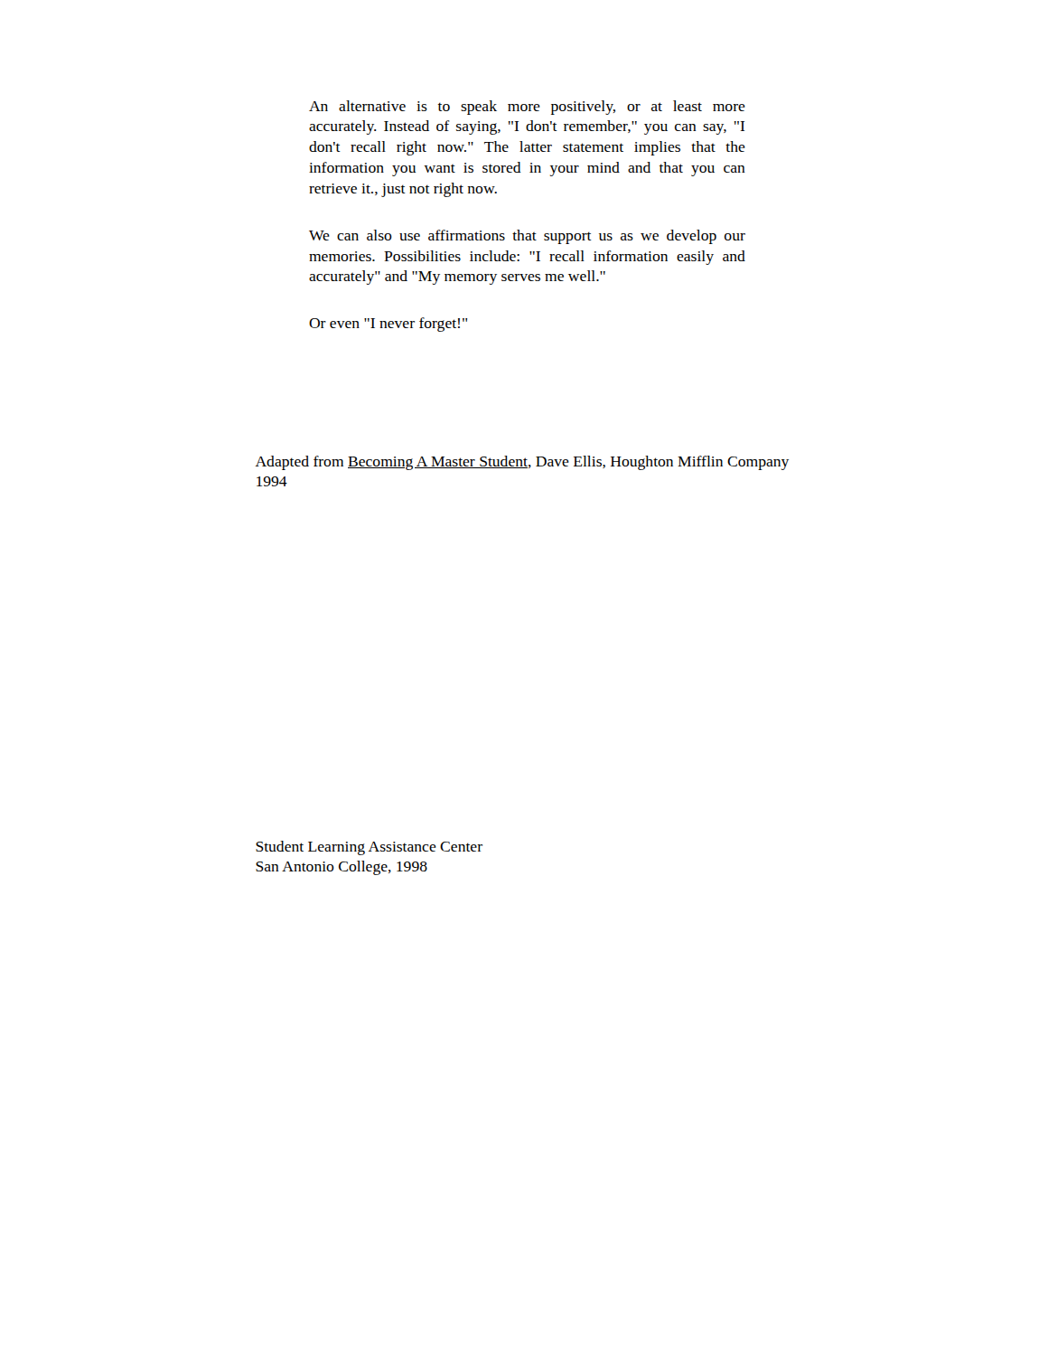An alternative is to speak more positively, or at least more accurately. Instead of saying, "I don't remember," you can say, "I don't recall right now." The latter statement implies that the information you want is stored in your mind and that you can retrieve it., just not right now.
We can also use affirmations that support us as we develop our memories. Possibilities include: "I recall information easily and accurately" and "My memory serves me well."
Or even "I never forget!"
Adapted from Becoming A Master Student, Dave Ellis, Houghton Mifflin Company 1994
Student Learning Assistance Center
San Antonio College, 1998